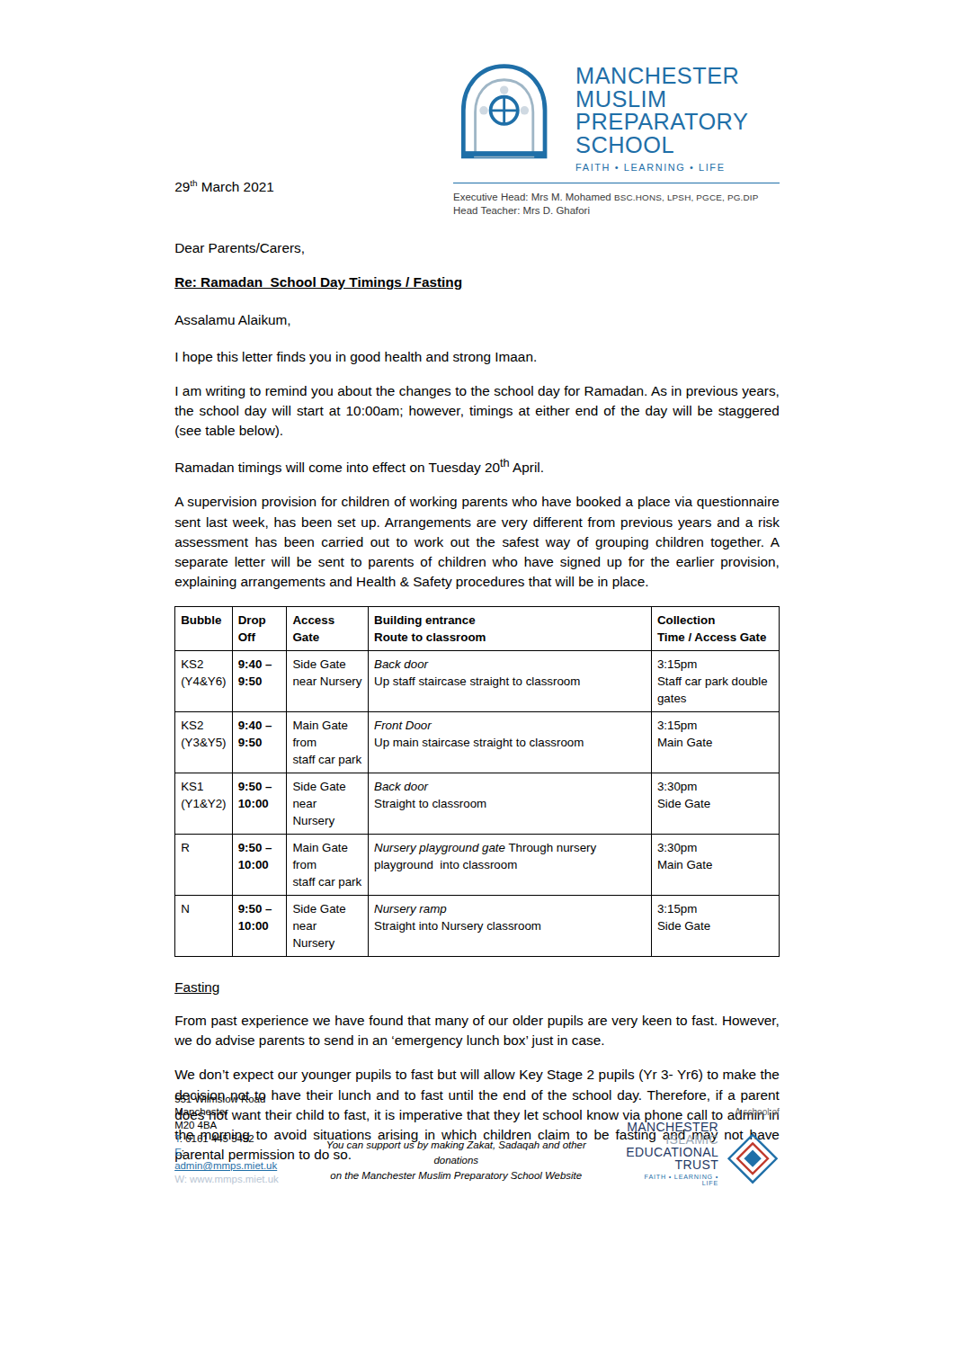29th March 2021
Manchester
Muslim
Preparatory
School
Faith • Learning • Life
Executive Head: Mrs M. Mohamed BSC.HONS, LPSH, PGCE, PG.DIP
Head Teacher: Mrs D. Ghafori
Dear Parents/Carers,
Re: Ramadan School Day Timings / Fasting
Assalamu Alaikum,
I hope this letter finds you in good health and strong Imaan.
I am writing to remind you about the changes to the school day for Ramadan. As in previous years, the school day will start at 10:00am; however, timings at either end of the day will be staggered (see table below).
Ramadan timings will come into effect on Tuesday 20th April.
A supervision provision for children of working parents who have booked a place via questionnaire sent last week, has been set up. Arrangements are very different from previous years and a risk assessment has been carried out to work out the safest way of grouping children together. A separate letter will be sent to parents of children who have signed up for the earlier provision, explaining arrangements and Health & Safety procedures that will be in place.
| Bubble | Drop Off | Access Gate | Building entrance Route to classroom | Collection Time / Access Gate |
| --- | --- | --- | --- | --- |
| KS2 (Y4&Y6) | 9:40 – 9:50 | Side Gate near Nursery | Back door Up staff staircase straight to classroom | 3:15pm Staff car park double gates |
| KS2 (Y3&Y5) | 9:40 – 9:50 | Main Gate from staff car park | Front Door Up main staircase straight to classroom | 3:15pm Main Gate |
| KS1 (Y1&Y2) | 9:50 – 10:00 | Side Gate near Nursery | Back door Straight to classroom | 3:30pm Side Gate |
| R | 9:50 – 10:00 | Main Gate from staff car park | Nursery playground gate Through nursery playground into classroom | 3:30pm Main Gate |
| N | 9:50 – 10:00 | Side Gate near Nursery | Nursery ramp Straight into Nursery classroom | 3:15pm Side Gate |
Fasting
From past experience we have found that many of our older pupils are very keen to fast. However, we do advise parents to send in an ‘emergency lunch box’ just in case.
We don’t expect our younger pupils to fast but will allow Key Stage 2 pupils (Yr 3- Yr6) to make the decision not to have their lunch and to fast until the end of the school day. Therefore, if a parent does not want their child to fast, it is imperative that they let school know via phone call to admin in the morning to avoid situations arising in which children claim to be fasting and may not have parental permission to do so.
551 Wilmslow Road
Manchester
M20 4BA
T: 0161 445 5452
E: admin@mmps.miet.uk
W: www.mmps.miet.uk
You can support us by making Zakat, Sadaqah and other donations
on the Manchester Muslim Preparatory School Website
A school of
MANCHESTER
ISLAMIC
EDUCATIONAL
TRUST
FAITH • LEARNING • LIFE